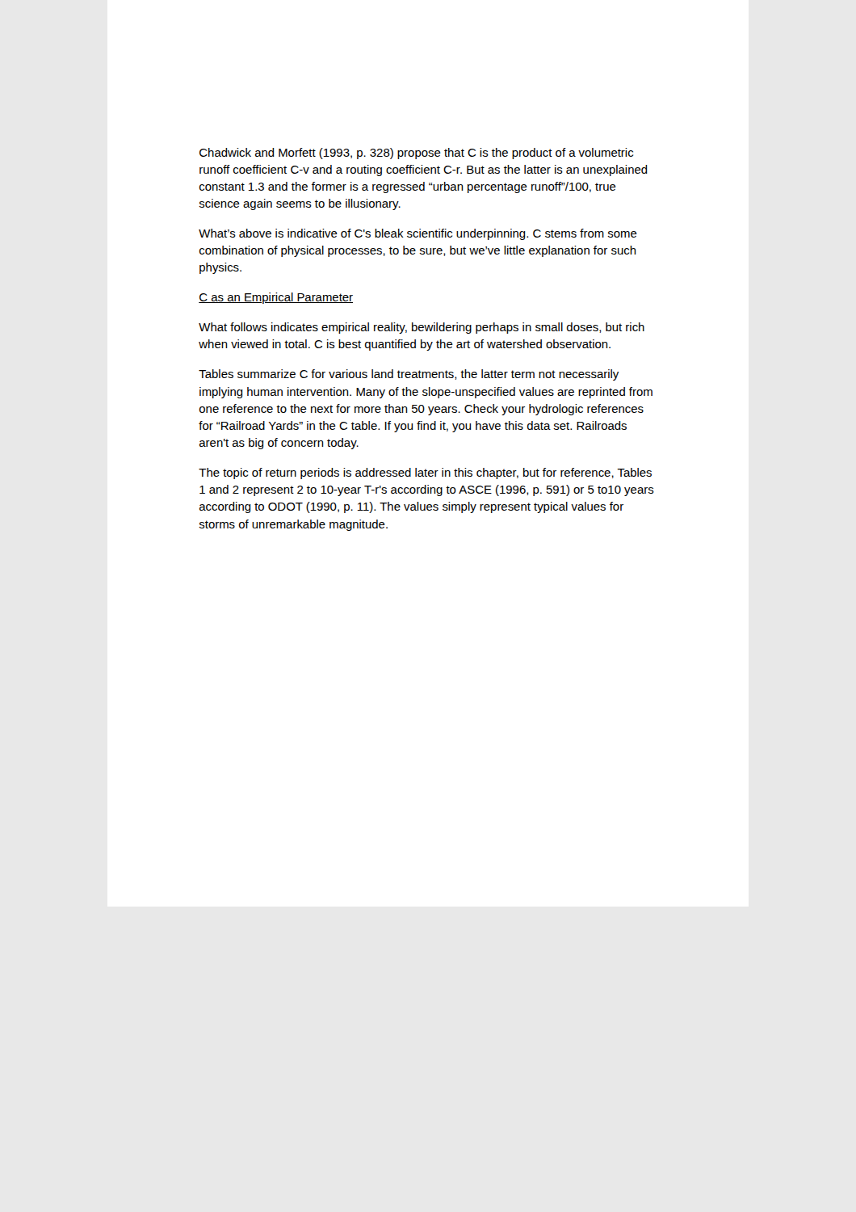Chadwick and Morfett (1993, p. 328) propose that C is the product of a volumetric runoff coefficient C-v and a routing coefficient C-r. But as the latter is an unexplained constant 1.3 and the former is a regressed “urban percentage runoff”/100, true science again seems to be illusionary.
What’s above is indicative of C's bleak scientific underpinning. C stems from some combination of physical processes, to be sure, but we’ve little explanation for such physics.
C as an Empirical Parameter
What follows indicates empirical reality, bewildering perhaps in small doses, but rich when viewed in total. C is best quantified by the art of watershed observation.
Tables summarize C for various land treatments, the latter term not necessarily implying human intervention. Many of the slope-unspecified values are reprinted from one reference to the next for more than 50 years. Check your hydrologic references for “Railroad Yards” in the C table. If you find it, you have this data set. Railroads aren't as big of concern today.
The topic of return periods is addressed later in this chapter, but for reference, Tables 1 and 2 represent 2 to 10-year T-r's according to ASCE (1996, p. 591) or 5 to10 years according to ODOT (1990, p. 11). The values simply represent typical values for storms of unremarkable magnitude.